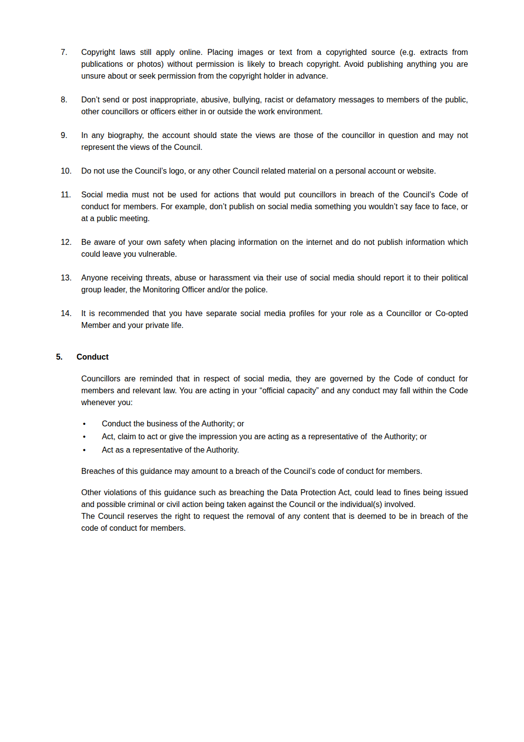Copyright laws still apply online. Placing images or text from a copyrighted source (e.g. extracts from publications or photos) without permission is likely to breach copyright. Avoid publishing anything you are unsure about or seek permission from the copyright holder in advance.
Don’t send or post inappropriate, abusive, bullying, racist or defamatory messages to members of the public, other councillors or officers either in or outside the work environment.
In any biography, the account should state the views are those of the councillor in question and may not represent the views of the Council.
Do not use the Council’s logo, or any other Council related material on a personal account or website.
Social media must not be used for actions that would put councillors in breach of the Council’s Code of conduct for members. For example, don’t publish on social media something you wouldn’t say face to face, or at a public meeting.
Be aware of your own safety when placing information on the internet and do not publish information which could leave you vulnerable.
Anyone receiving threats, abuse or harassment via their use of social media should report it to their political group leader, the Monitoring Officer and/or the police.
It is recommended that you have separate social media profiles for your role as a Councillor or Co-opted Member and your private life.
5. Conduct
Councillors are reminded that in respect of social media, they are governed by the Code of conduct for members and relevant law. You are acting in your “official capacity” and any conduct may fall within the Code whenever you:
Conduct the business of the Authority; or
Act, claim to act or give the impression you are acting as a representative of the Authority; or
Act as a representative of the Authority.
Breaches of this guidance may amount to a breach of the Council’s code of conduct for members.
Other violations of this guidance such as breaching the Data Protection Act, could lead to fines being issued and possible criminal or civil action being taken against the Council or the individual(s) involved.
The Council reserves the right to request the removal of any content that is deemed to be in breach of the code of conduct for members.